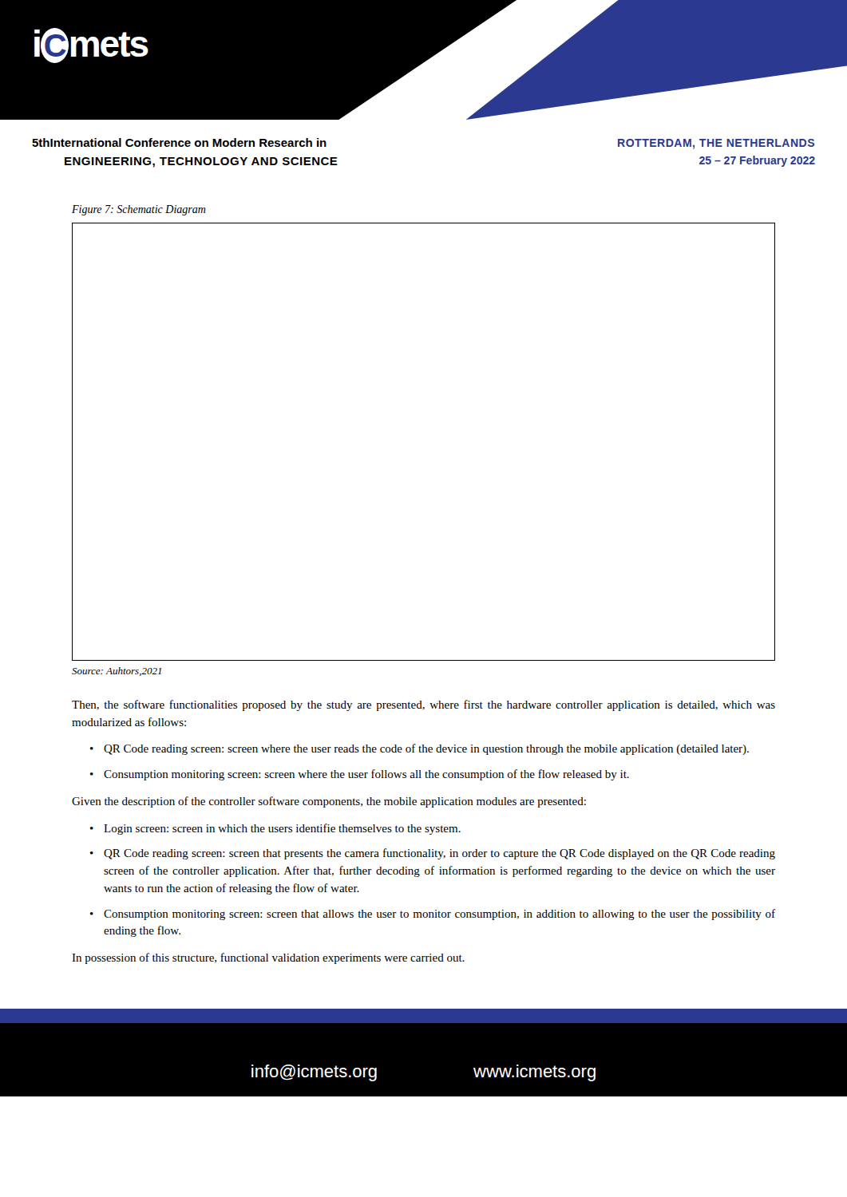iCmets
5thInternational Conference on Modern Research in
ENGINEERING, TECHNOLOGY AND SCIENCE
ROTTERDAM, THE NETHERLANDS
25 – 27 February 2022
Figure 7: Schematic Diagram
Source: Auhtors,2021
Then, the software functionalities proposed by the study are presented, where first the hardware controller application is detailed, which was modularized as follows:
QR Code reading screen: screen where the user reads the code of the device in question through the mobile application (detailed later).
Consumption monitoring screen: screen where the user follows all the consumption of the flow released by it.
Given the description of the controller software components, the mobile application modules are presented:
Login screen: screen in which the users identifie themselves to the system.
QR Code reading screen: screen that presents the camera functionality, in order to capture the QR Code displayed on the QR Code reading screen of the controller application. After that, further decoding of information is performed regarding to the device on which the user wants to run the action of releasing the flow of water.
Consumption monitoring screen: screen that allows the user to monitor consumption, in addition to allowing to the user the possibility of ending the flow.
In possession of this structure, functional validation experiments were carried out.
info@icmets.org www.icmets.org